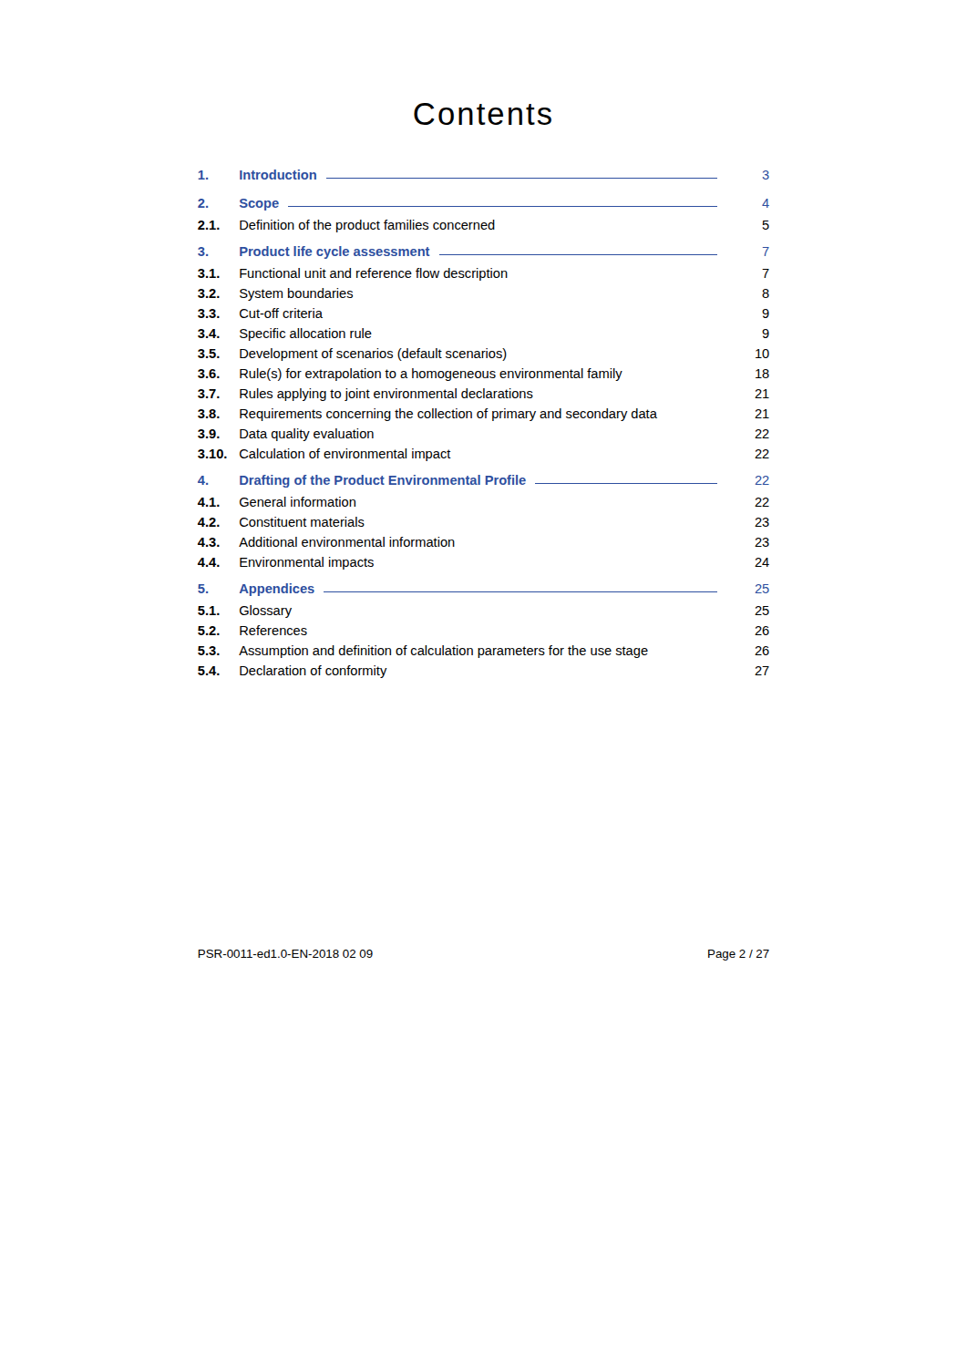Contents
| 1. | Introduction | 3 |
| 2. | Scope | 4 |
| 2.1. | Definition of the product families concerned | 5 |
| 3. | Product life cycle assessment | 7 |
| 3.1. | Functional unit and reference flow description | 7 |
| 3.2. | System boundaries | 8 |
| 3.3. | Cut-off criteria | 9 |
| 3.4. | Specific allocation rule | 9 |
| 3.5. | Development of scenarios (default scenarios) | 10 |
| 3.6. | Rule(s) for extrapolation to a homogeneous environmental family | 18 |
| 3.7. | Rules applying to joint environmental declarations | 21 |
| 3.8. | Requirements concerning the collection of primary and secondary data | 21 |
| 3.9. | Data quality evaluation | 22 |
| 3.10. | Calculation of environmental impact | 22 |
| 4. | Drafting of the Product Environmental Profile | 22 |
| 4.1. | General information | 22 |
| 4.2. | Constituent materials | 23 |
| 4.3. | Additional environmental information | 23 |
| 4.4. | Environmental impacts | 24 |
| 5. | Appendices | 25 |
| 5.1. | Glossary | 25 |
| 5.2. | References | 26 |
| 5.3. | Assumption and definition of calculation parameters for the use stage | 26 |
| 5.4. | Declaration of conformity | 27 |
PSR-0011-ed1.0-EN-2018 02 09 Page 2 / 27